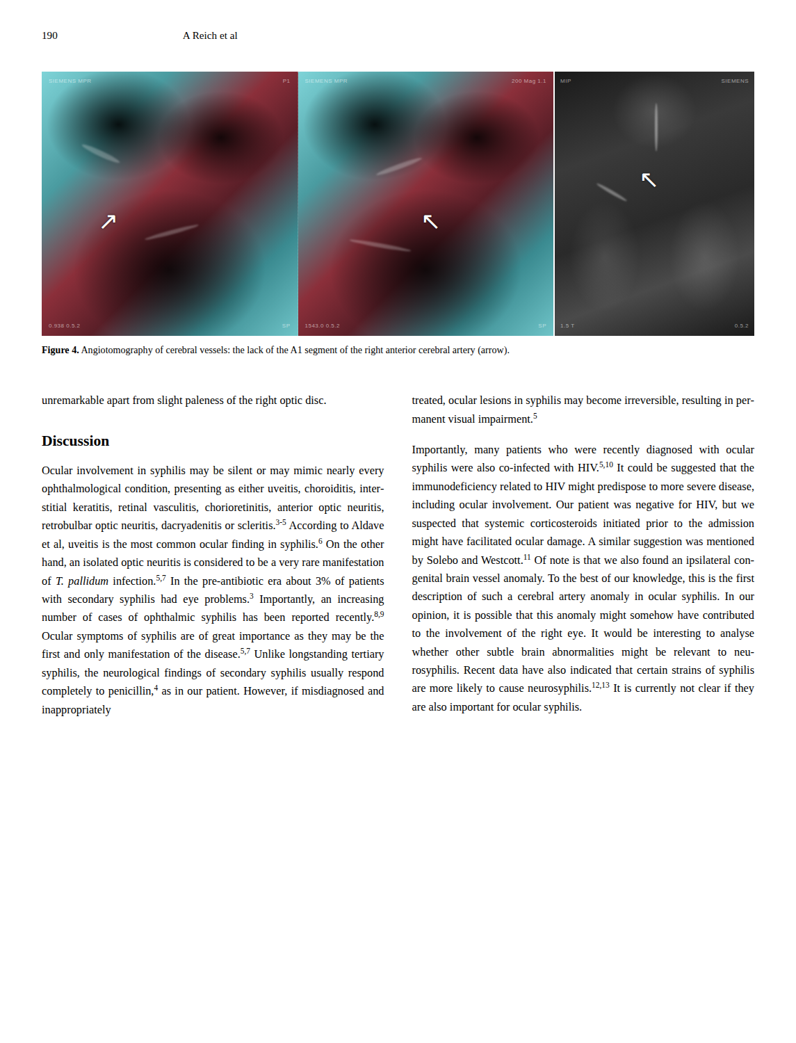190 A Reich et al
SIEMENS MPR P1 0.938 0.5.2 SP ↗
SIEMENS MPR 200 Mag 1.1 1543.0 0.5.2 SP ↖
MIP SIEMENS 1.5 T 0.5.2 ↖
Figure 4. Angiotomography of cerebral vessels: the lack of the A1 segment of the right anterior cerebral artery (arrow).
unremarkable apart from slight paleness of the right optic disc.
Discussion
Ocular involvement in syphilis may be silent or may mimic nearly every ophthalmological condition, presenting as either uveitis, choroiditis, interstitial keratitis, retinal vasculitis, chorioretinitis, anterior optic neuritis, retrobulbar optic neuritis, dacryadenitis or scleritis.3-5 According to Aldave et al, uveitis is the most common ocular finding in syphilis.6 On the other hand, an isolated optic neuritis is considered to be a very rare manifestation of T. pallidum infection.5,7 In the pre-antibiotic era about 3% of patients with secondary syphilis had eye problems.3 Importantly, an increasing number of cases of ophthalmic syphilis has been reported recently.8,9 Ocular symptoms of syphilis are of great importance as they may be the first and only manifestation of the disease.5,7 Unlike longstanding tertiary syphilis, the neurological findings of secondary syphilis usually respond completely to penicillin,4 as in our patient. However, if misdiagnosed and inappropriately
treated, ocular lesions in syphilis may become irreversible, resulting in permanent visual impairment.5
Importantly, many patients who were recently diagnosed with ocular syphilis were also co-infected with HIV.5,10 It could be suggested that the immunodeficiency related to HIV might predispose to more severe disease, including ocular involvement. Our patient was negative for HIV, but we suspected that systemic corticosteroids initiated prior to the admission might have facilitated ocular damage. A similar suggestion was mentioned by Solebo and Westcott.11 Of note is that we also found an ipsilateral congenital brain vessel anomaly. To the best of our knowledge, this is the first description of such a cerebral artery anomaly in ocular syphilis. In our opinion, it is possible that this anomaly might somehow have contributed to the involvement of the right eye. It would be interesting to analyse whether other subtle brain abnormalities might be relevant to neurosyphilis. Recent data have also indicated that certain strains of syphilis are more likely to cause neurosyphilis.12,13 It is currently not clear if they are also important for ocular syphilis.